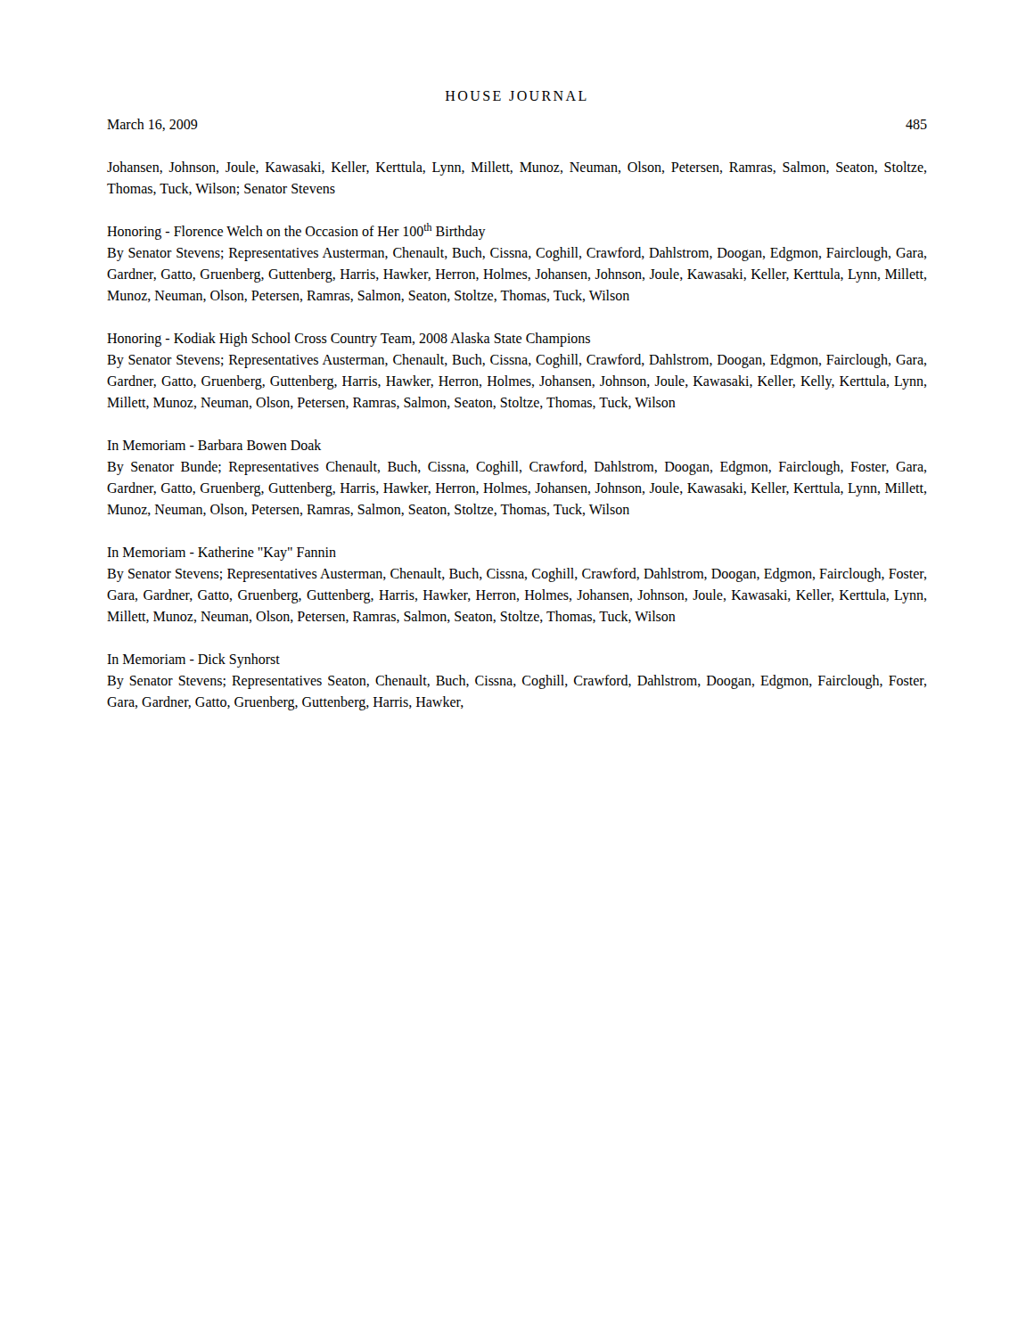HOUSE JOURNAL
March 16, 2009 485
Johansen, Johnson, Joule, Kawasaki, Keller, Kerttula, Lynn, Millett, Munoz, Neuman, Olson, Petersen, Ramras, Salmon, Seaton, Stoltze, Thomas, Tuck, Wilson; Senator Stevens
Honoring - Florence Welch on the Occasion of Her 100th Birthday
By Senator Stevens; Representatives Austerman, Chenault, Buch, Cissna, Coghill, Crawford, Dahlstrom, Doogan, Edgmon, Fairclough, Gara, Gardner, Gatto, Gruenberg, Guttenberg, Harris, Hawker, Herron, Holmes, Johansen, Johnson, Joule, Kawasaki, Keller, Kerttula, Lynn, Millett, Munoz, Neuman, Olson, Petersen, Ramras, Salmon, Seaton, Stoltze, Thomas, Tuck, Wilson
Honoring - Kodiak High School Cross Country Team, 2008 Alaska State Champions
By Senator Stevens; Representatives Austerman, Chenault, Buch, Cissna, Coghill, Crawford, Dahlstrom, Doogan, Edgmon, Fairclough, Gara, Gardner, Gatto, Gruenberg, Guttenberg, Harris, Hawker, Herron, Holmes, Johansen, Johnson, Joule, Kawasaki, Keller, Kelly, Kerttula, Lynn, Millett, Munoz, Neuman, Olson, Petersen, Ramras, Salmon, Seaton, Stoltze, Thomas, Tuck, Wilson
In Memoriam - Barbara Bowen Doak
By Senator Bunde; Representatives Chenault, Buch, Cissna, Coghill, Crawford, Dahlstrom, Doogan, Edgmon, Fairclough, Foster, Gara, Gardner, Gatto, Gruenberg, Guttenberg, Harris, Hawker, Herron, Holmes, Johansen, Johnson, Joule, Kawasaki, Keller, Kerttula, Lynn, Millett, Munoz, Neuman, Olson, Petersen, Ramras, Salmon, Seaton, Stoltze, Thomas, Tuck, Wilson
In Memoriam - Katherine "Kay" Fannin
By Senator Stevens; Representatives Austerman, Chenault, Buch, Cissna, Coghill, Crawford, Dahlstrom, Doogan, Edgmon, Fairclough, Foster, Gara, Gardner, Gatto, Gruenberg, Guttenberg, Harris, Hawker, Herron, Holmes, Johansen, Johnson, Joule, Kawasaki, Keller, Kerttula, Lynn, Millett, Munoz, Neuman, Olson, Petersen, Ramras, Salmon, Seaton, Stoltze, Thomas, Tuck, Wilson
In Memoriam - Dick Synhorst
By Senator Stevens; Representatives Seaton, Chenault, Buch, Cissna, Coghill, Crawford, Dahlstrom, Doogan, Edgmon, Fairclough, Foster, Gara, Gardner, Gatto, Gruenberg, Guttenberg, Harris, Hawker,